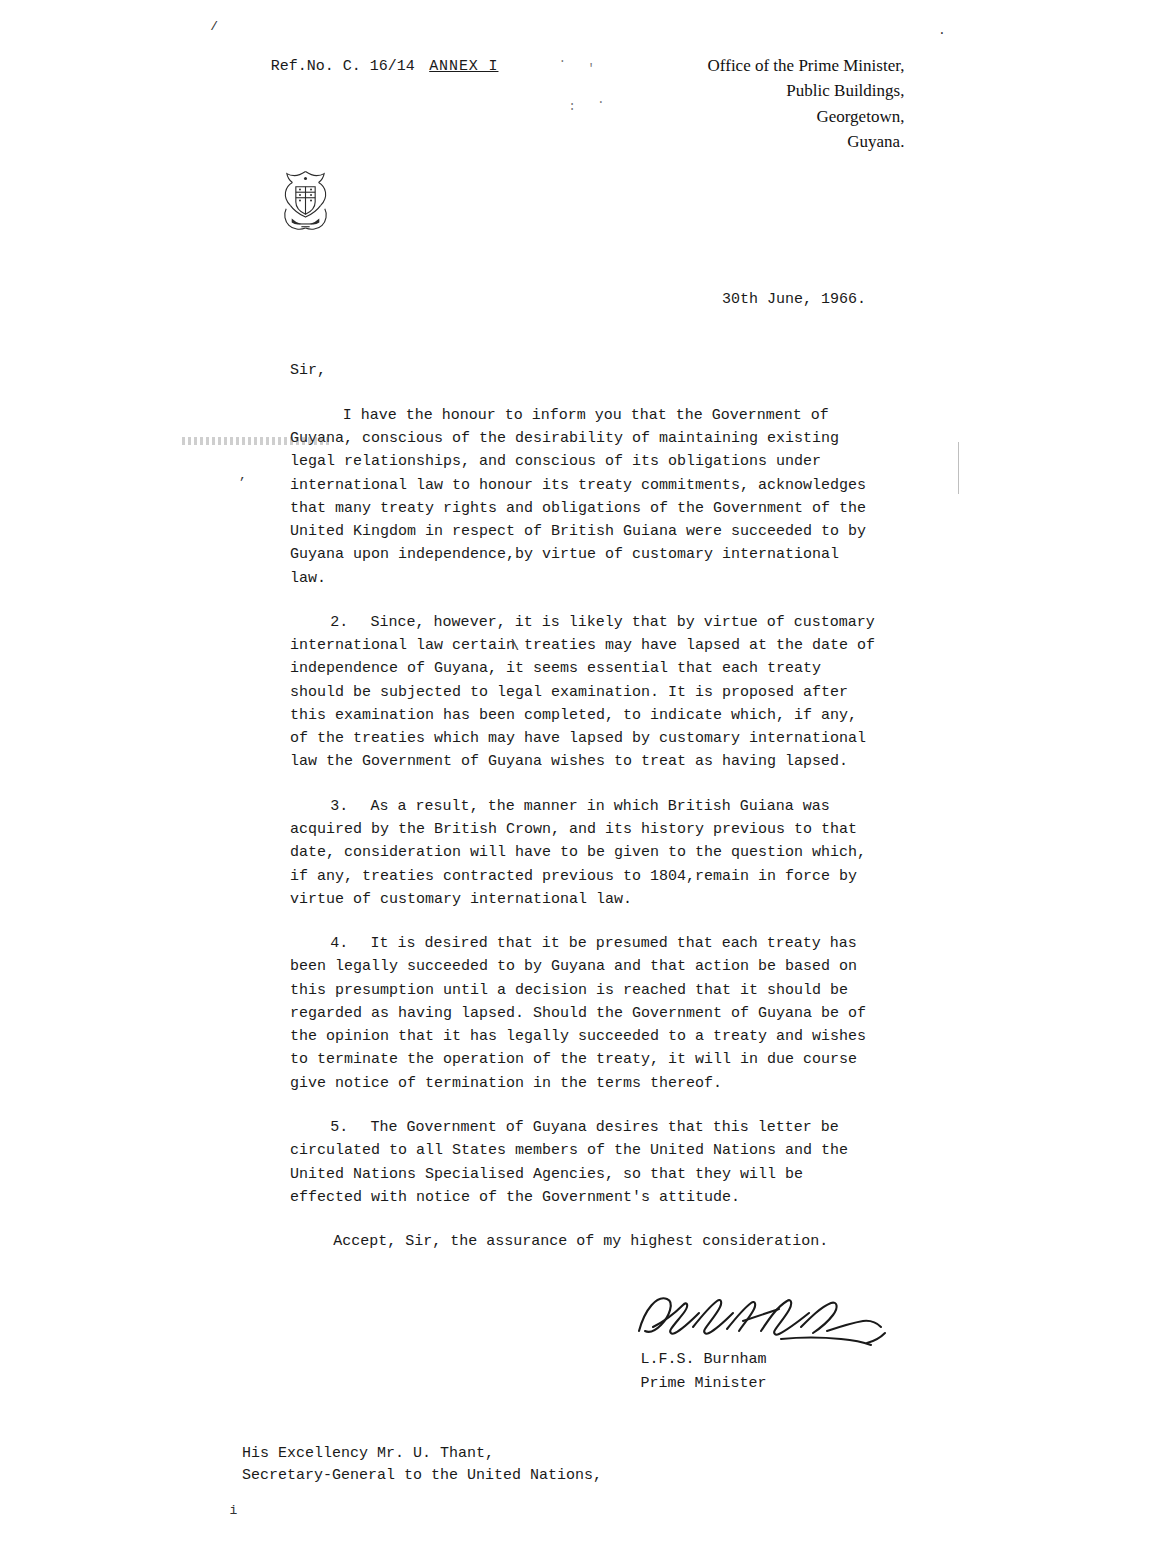/ . , i
Ref.No. C. 16/14
ANNEX I
Office of the Prime Minister,
Public Buildings,
Georgetown,
Guyana.
. ' . :
30th June, 1966.
Sir,
I have the honour to inform you that the Government of Guyana, conscious of the desirability of maintaining existing legal relationships, and conscious of its obligations under international law to honour its treaty commitments, acknowledges that many treaty rights and obligations of the Government of the United Kingdom in respect of British Guiana were succeeded to by Guyana upon independence,by virtue of customary international law.
2. Since, however, it is likely that by virtue of customary international law certain treaties may have lapsed at the date of independence of Guyana, it seems essential that each treaty should be subjected to legal examination. It is proposed after this examination has been completed, to indicate which, if any, of the treaties which may have lapsed by customary international law the Government of Guyana wishes to treat as having lapsed.
3. As a result, the manner in which British Guiana was acquired by the British Crown, and its history previous to that date, consideration will have to be given to the question which, if any, treaties contracted previous to 1804,remain in force by virtue of customary international law.
4. It is desired that it be presumed that each treaty has been legally succeeded to by Guyana and that action be based on this presumption until a decision is reached that it should be regarded as having lapsed. Should the Government of Guyana be of the opinion that it has legally succeeded to a treaty and wishes to terminate the operation of the treaty, it will in due course give notice of termination in the terms thereof.
5. The Government of Guyana desires that this letter be circulated to all States members of the United Nations and the United Nations Specialised Agencies, so that they will be effected with notice of the Government's attitude.
\
Accept, Sir, the assurance of my highest consideration.
L.F.S. Burnham
Prime Minister
His Excellency Mr. U. Thant,
Secretary-General to the United Nations,